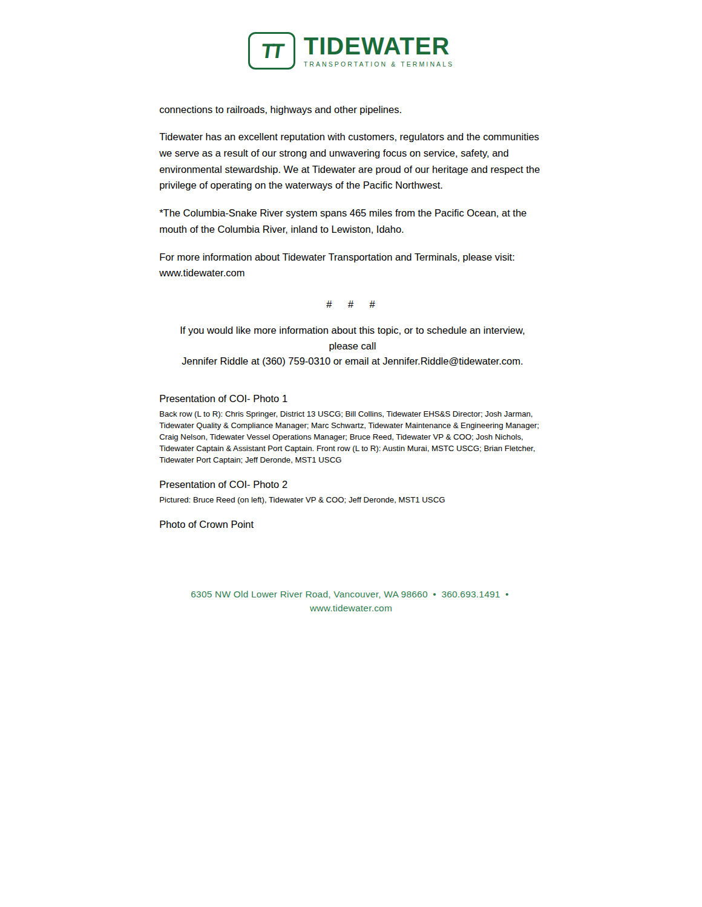TT
TIDEWATER
TRANSPORTATION & TERMINALS
connections to railroads, highways and other pipelines.
Tidewater has an excellent reputation with customers, regulators and the communities we serve as a result of our strong and unwavering focus on service, safety, and environmental stewardship. We at Tidewater are proud of our heritage and respect the privilege of operating on the waterways of the Pacific Northwest.
*The Columbia-Snake River system spans 465 miles from the Pacific Ocean, at the mouth of the Columbia River, inland to Lewiston, Idaho.
For more information about Tidewater Transportation and Terminals, please visit: www.tidewater.com
# # #
If you would like more information about this topic, or to schedule an interview, please call
Jennifer Riddle at (360) 759-0310 or email at Jennifer.Riddle@tidewater.com.
Presentation of COI- Photo 1
Back row (L to R): Chris Springer, District 13 USCG; Bill Collins, Tidewater EHS&S Director; Josh Jarman, Tidewater Quality & Compliance Manager; Marc Schwartz, Tidewater Maintenance & Engineering Manager; Craig Nelson, Tidewater Vessel Operations Manager; Bruce Reed, Tidewater VP & COO; Josh Nichols, Tidewater Captain & Assistant Port Captain. Front row (L to R): Austin Murai, MSTC USCG; Brian Fletcher, Tidewater Port Captain; Jeff Deronde, MST1 USCG
Presentation of COI- Photo 2
Pictured: Bruce Reed (on left), Tidewater VP & COO; Jeff Deronde, MST1 USCG
Photo of Crown Point
6305 NW Old Lower River Road, Vancouver, WA 98660 • 360.693.1491 • www.tidewater.com